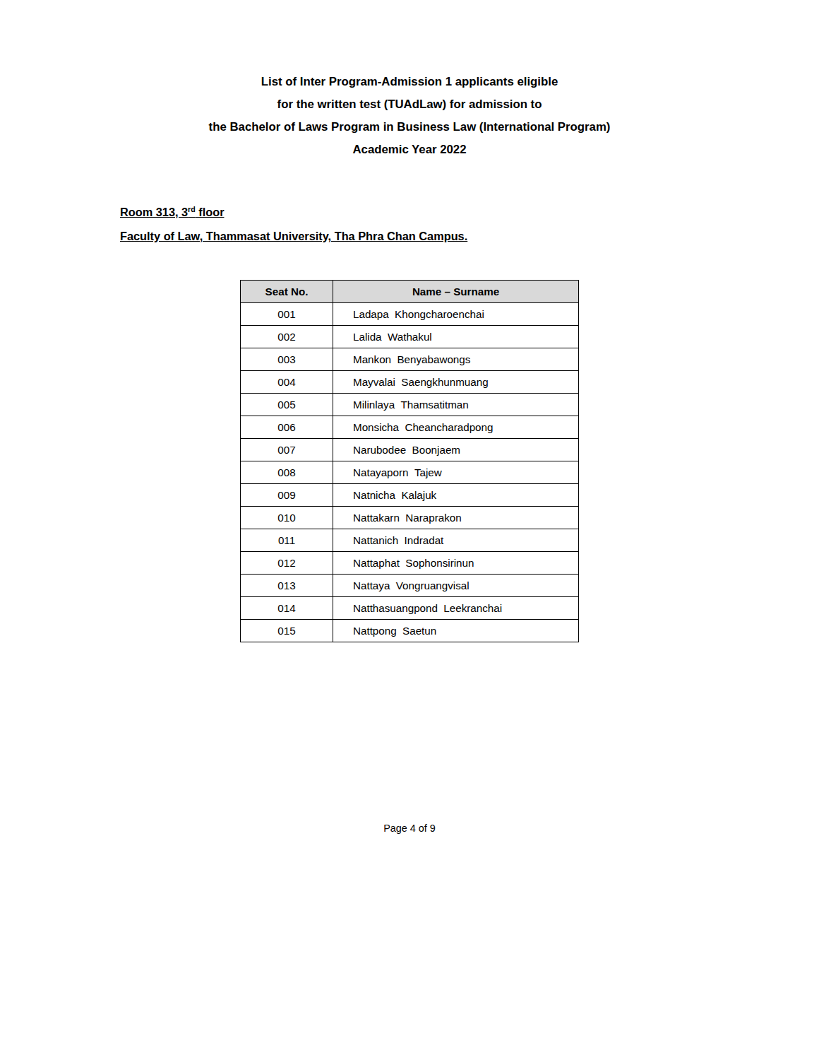List of Inter Program-Admission 1 applicants eligible
for the written test (TUAdLaw) for admission to
the Bachelor of Laws Program in Business Law (International Program)
Academic Year 2022
Room 313, 3rd floor
Faculty of Law, Thammasat University, Tha Phra Chan Campus.
Seat assignments
| Seat No. | Name – Surname |
| --- | --- |
| 001 | Ladapa Khongcharoenchai |
| 002 | Lalida Wathakul |
| 003 | Mankon Benyabawongs |
| 004 | Mayvalai Saengkhunmuang |
| 005 | Milinlaya Thamsatitman |
| 006 | Monsicha Cheancharadpong |
| 007 | Narubodee Boonjaem |
| 008 | Natayaporn Tajew |
| 009 | Natnicha Kalajuk |
| 010 | Nattakarn Naraprakon |
| 011 | Nattanich Indradat |
| 012 | Nattaphat Sophonsirinun |
| 013 | Nattaya Vongruangvisal |
| 014 | Natthasuangpond Leekranchai |
| 015 | Nattpong Saetun |
Page 4 of 9